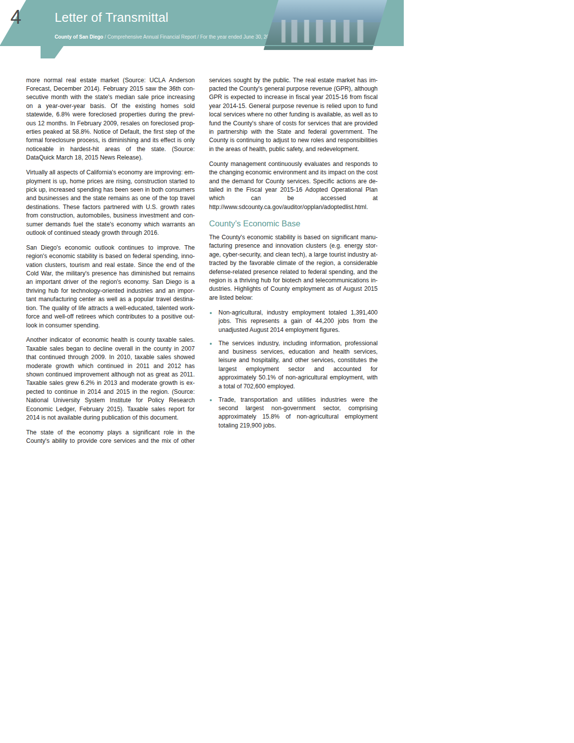4
Letter of Transmittal
County of San Diego / Comprehensive Annual Financial Report / For the year ended June 30, 2015
more normal real estate market (Source: UCLA Anderson Forecast, December 2014). February 2015 saw the 36th consecutive month with the state's median sale price increasing on a year-over-year basis. Of the existing homes sold statewide, 6.8% were foreclosed properties during the previous 12 months. In February 2009, resales on foreclosed properties peaked at 58.8%. Notice of Default, the first step of the formal foreclosure process, is diminishing and its effect is only noticeable in hardest-hit areas of the state. (Source: DataQuick March 18, 2015 News Release).
Virtually all aspects of California's economy are improving: employment is up, home prices are rising, construction started to pick up, increased spending has been seen in both consumers and businesses and the state remains as one of the top travel destinations. These factors partnered with U.S. growth rates from construction, automobiles, business investment and consumer demands fuel the state's economy which warrants an outlook of continued steady growth through 2016.
San Diego's economic outlook continues to improve. The region's economic stability is based on federal spending, innovation clusters, tourism and real estate. Since the end of the Cold War, the military's presence has diminished but remains an important driver of the region's economy. San Diego is a thriving hub for technology-oriented industries and an important manufacturing center as well as a popular travel destination. The quality of life attracts a well-educated, talented workforce and well-off retirees which contributes to a positive outlook in consumer spending.
Another indicator of economic health is county taxable sales. Taxable sales began to decline overall in the county in 2007 that continued through 2009. In 2010, taxable sales showed moderate growth which continued in 2011 and 2012 has shown continued improvement although not as great as 2011. Taxable sales grew 6.2% in 2013 and moderate growth is expected to continue in 2014 and 2015 in the region. (Source: National University System Institute for Policy Research Economic Ledger, February 2015). Taxable sales report for 2014 is not available during publication of this document.
The state of the economy plays a significant role in the County's ability to provide core services and the mix of other services sought by the public. The real estate market has impacted the County's general purpose revenue (GPR), although GPR is expected to increase in fiscal year 2015-16 from fiscal year 2014-15. General purpose revenue is relied upon to fund local services where no other funding is available, as well as to fund the County's share of costs for services that are provided in partnership with the State and federal government. The County is continuing to adjust to new roles and responsibilities in the areas of health, public safety, and redevelopment.
County management continuously evaluates and responds to the changing economic environment and its impact on the cost and the demand for County services. Specific actions are detailed in the Fiscal year 2015-16 Adopted Operational Plan which can be accessed at http://www.sdcounty.ca.gov/auditor/opplan/adoptedlist.html.
County's Economic Base
The County's economic stability is based on significant manufacturing presence and innovation clusters (e.g. energy storage, cyber-security, and clean tech), a large tourist industry attracted by the favorable climate of the region, a considerable defense-related presence related to federal spending, and the region is a thriving hub for biotech and telecommunications industries. Highlights of County employment as of August 2015 are listed below:
Non-agricultural, industry employment totaled 1,391,400 jobs. This represents a gain of 44,200 jobs from the unadjusted August 2014 employment figures.
The services industry, including information, professional and business services, education and health services, leisure and hospitality, and other services, constitutes the largest employment sector and accounted for approximately 50.1% of non-agricultural employment, with a total of 702,600 employed.
Trade, transportation and utilities industries were the second largest non-government sector, comprising approximately 15.8% of non-agricultural employment totaling 219,900 jobs.